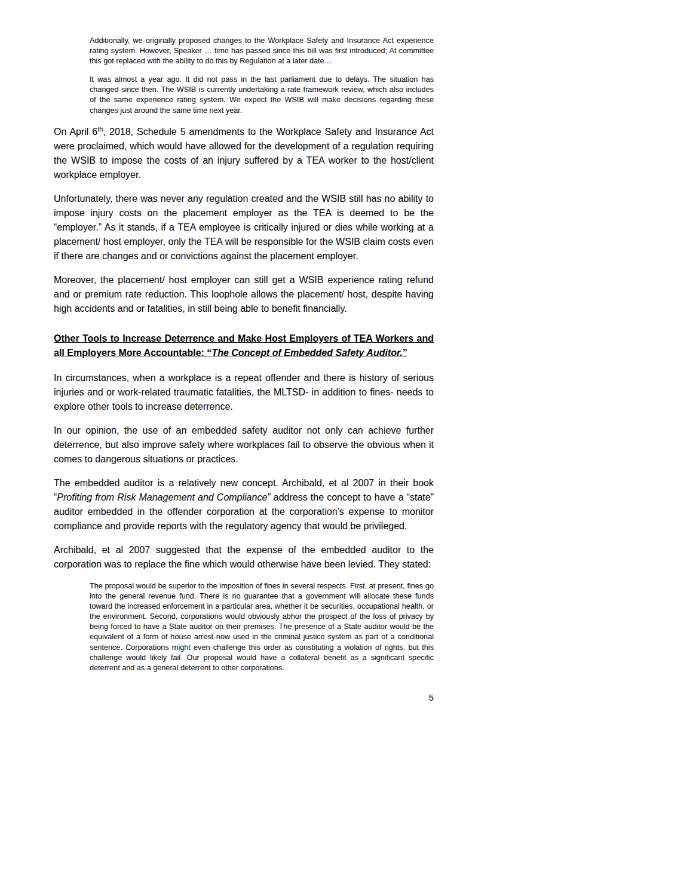Additionally, we originally proposed changes to the Workplace Safety and Insurance Act experience rating system. However, Speaker … time has passed since this bill was first introduced; At committee this got replaced with the ability to do this by Regulation at a later date…
It was almost a year ago. It did not pass in the last parliament due to delays. The situation has changed since then. The WSIB is currently undertaking a rate framework review, which also includes of the same experience rating system. We expect the WSIB will make decisions regarding these changes just around the same time next year.
On April 6th, 2018, Schedule 5 amendments to the Workplace Safety and Insurance Act were proclaimed, which would have allowed for the development of a regulation requiring the WSIB to impose the costs of an injury suffered by a TEA worker to the host/client workplace employer.
Unfortunately, there was never any regulation created and the WSIB still has no ability to impose injury costs on the placement employer as the TEA is deemed to be the “employer.” As it stands, if a TEA employee is critically injured or dies while working at a placement/ host employer, only the TEA will be responsible for the WSIB claim costs even if there are changes and or convictions against the placement employer.
Moreover, the placement/ host employer can still get a WSIB experience rating refund and or premium rate reduction. This loophole allows the placement/ host, despite having high accidents and or fatalities, in still being able to benefit financially.
Other Tools to Increase Deterrence and Make Host Employers of TEA Workers and all Employers More Accountable: “The Concept of Embedded Safety Auditor.”
In circumstances, when a workplace is a repeat offender and there is history of serious injuries and or work-related traumatic fatalities, the MLTSD- in addition to fines- needs to explore other tools to increase deterrence.
In our opinion, the use of an embedded safety auditor not only can achieve further deterrence, but also improve safety where workplaces fail to observe the obvious when it comes to dangerous situations or practices.
The embedded auditor is a relatively new concept. Archibald, et al 2007 in their book “Profiting from Risk Management and Compliance” address the concept to have a “state” auditor embedded in the offender corporation at the corporation’s expense to monitor compliance and provide reports with the regulatory agency that would be privileged.
Archibald, et al 2007 suggested that the expense of the embedded auditor to the corporation was to replace the fine which would otherwise have been levied. They stated:
The proposal would be superior to the imposition of fines in several respects. First, at present, fines go into the general revenue fund. There is no guarantee that a government will allocate these funds toward the increased enforcement in a particular area, whether it be securities, occupational health, or the environment. Second, corporations would obviously abhor the prospect of the loss of privacy by being forced to have a State auditor on their premises. The presence of a State auditor would be the equivalent of a form of house arrest now used in the criminal justice system as part of a conditional sentence. Corporations might even challenge this order as constituting a violation of rights, but this challenge would likely fail. Our proposal would have a collateral benefit as a significant specific deterrent and as a general deterrent to other corporations.
5